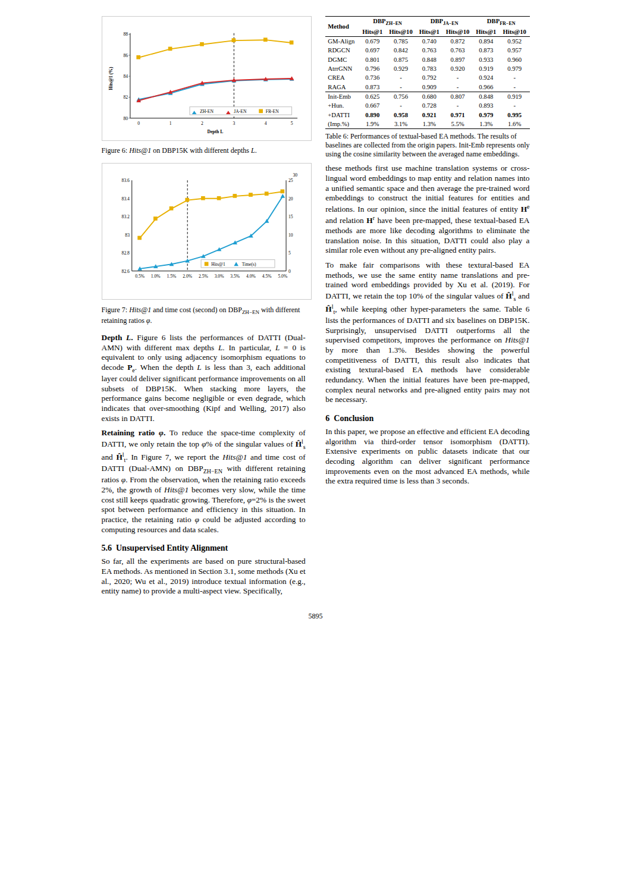80 82 84 86 88 0 1 2 3 4 5 Depth L Hits@1 (%) ZH-EN JA-EN FR-EN
Figure 6: Hits@1 on DBP15K with different depths L.
82.6 82.8 83 83.2 83.4 83.6 0 5 10 15 20 25 30 0.5% 1.0% 1.5% 2.0% 2.5% 3.0% 3.5% 4.0% 4.5% 5.0% Hits@1 Time(s)
Figure 7: Hits@1 and time cost (second) on DBPZH−EN with different retaining ratios φ.
Depth L. Figure 6 lists the performances of DATTI (Dual-AMN) with different max depths L. In particular, L = 0 is equivalent to only using adjacency isomorphism equations to decode Pe. When the depth L is less than 3, each additional layer could deliver significant performance improvements on all subsets of DBP15K. When stacking more layers, the performance gains become negligible or even degrade, which indicates that over-smoothing (Kipf and Welling, 2017) also exists in DATTI.
Retaining ratio φ. To reduce the space-time complexity of DATTI, we only retain the top φ% of the singular values of Ĥls and Ĥlt. In Figure 7, we report the Hits@1 and time cost of DATTI (Dual-AMN) on DBPZH−EN with different retaining ratios φ. From the observation, when the retaining ratio exceeds 2%, the growth of Hits@1 becomes very slow, while the time cost still keeps quadratic growing. Therefore, φ=2% is the sweet spot between performance and efficiency in this situation. In practice, the retaining ratio φ could be adjusted according to computing resources and data scales.
5.6 Unsupervised Entity Alignment
So far, all the experiments are based on pure structural-based EA methods. As mentioned in Section 3.1, some methods (Xu et al., 2020; Wu et al., 2019) introduce textual information (e.g., entity name) to provide a multi-aspect view. Specifically,
| Method | DBP ZH−EN | DBP JA−EN | DBP FR−EN |
| --- | --- | --- | --- |
| Hits@1 | Hits@10 | Hits@1 | Hits@10 | Hits@1 | Hits@10 |
| GM-Align | 0.679 | 0.785 | 0.740 | 0.872 | 0.894 | 0.952 |
| RDGCN | 0.697 | 0.842 | 0.763 | 0.763 | 0.873 | 0.957 |
| DGMC | 0.801 | 0.875 | 0.848 | 0.897 | 0.933 | 0.960 |
| AtrrGNN | 0.796 | 0.929 | 0.783 | 0.920 | 0.919 | 0.979 |
| CREA | 0.736 | - | 0.792 | - | 0.924 | - |
| RAGA | 0.873 | - | 0.909 | - | 0.966 | - |
| Init-Emb | 0.625 | 0.756 | 0.680 | 0.807 | 0.848 | 0.919 |
| +Hun. | 0.667 | - | 0.728 | - | 0.893 | - |
| +DATTI | 0.890 | 0.958 | 0.921 | 0.971 | 0.979 | 0.995 |
| (Imp.%) | 1.9% | 3.1% | 1.3% | 5.5% | 1.3% | 1.6% |
Table 6: Performances of textual-based EA methods. The results of baselines are collected from the origin papers. Init-Emb represents only using the cosine similarity between the averaged name embeddings.
these methods first use machine translation systems or cross-lingual word embeddings to map entity and relation names into a unified semantic space and then average the pre-trained word embeddings to construct the initial features for entities and relations. In our opinion, since the initial features of entity He and relation Hr have been pre-mapped, these textual-based EA methods are more like decoding algorithms to eliminate the translation noise. In this situation, DATTI could also play a similar role even without any pre-aligned entity pairs.
To make fair comparisons with these textural-based EA methods, we use the same entity name translations and pre-trained word embeddings provided by Xu et al. (2019). For DATTI, we retain the top 10% of the singular values of Ĥls and Ĥlt, while keeping other hyper-parameters the same. Table 6 lists the performances of DATTI and six baselines on DBP15K. Surprisingly, unsupervised DATTI outperforms all the supervised competitors, improves the performance on Hits@1 by more than 1.3%. Besides showing the powerful competitiveness of DATTI, this result also indicates that existing textural-based EA methods have considerable redundancy. When the initial features have been pre-mapped, complex neural networks and pre-aligned entity pairs may not be necessary.
6 Conclusion
In this paper, we propose an effective and efficient EA decoding algorithm via third-order tensor isomorphism (DATTI). Extensive experiments on public datasets indicate that our decoding algorithm can deliver significant performance improvements even on the most advanced EA methods, while the extra required time is less than 3 seconds.
5895